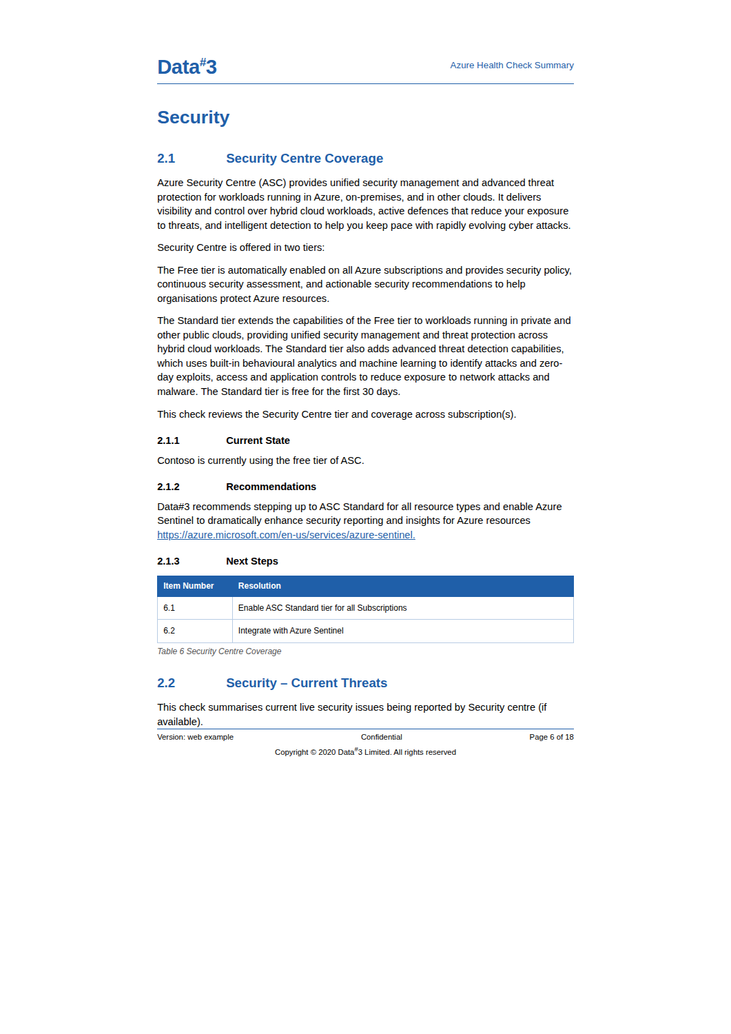Data#3
Azure Health Check Summary
Security
2.1 Security Centre Coverage
Azure Security Centre (ASC) provides unified security management and advanced threat protection for workloads running in Azure, on-premises, and in other clouds. It delivers visibility and control over hybrid cloud workloads, active defences that reduce your exposure to threats, and intelligent detection to help you keep pace with rapidly evolving cyber attacks.
Security Centre is offered in two tiers:
The Free tier is automatically enabled on all Azure subscriptions and provides security policy, continuous security assessment, and actionable security recommendations to help organisations protect Azure resources.
The Standard tier extends the capabilities of the Free tier to workloads running in private and other public clouds, providing unified security management and threat protection across hybrid cloud workloads. The Standard tier also adds advanced threat detection capabilities, which uses built-in behavioural analytics and machine learning to identify attacks and zero-day exploits, access and application controls to reduce exposure to network attacks and malware. The Standard tier is free for the first 30 days.
This check reviews the Security Centre tier and coverage across subscription(s).
2.1.1 Current State
Contoso is currently using the free tier of ASC.
2.1.2 Recommendations
Data#3 recommends stepping up to ASC Standard for all resource types and enable Azure Sentinel to dramatically enhance security reporting and insights for Azure resources https://azure.microsoft.com/en-us/services/azure-sentinel.
2.1.3 Next Steps
| Item Number | Resolution |
| --- | --- |
| 6.1 | Enable ASC Standard tier for all Subscriptions |
| 6.2 | Integrate with Azure Sentinel |
Table 6 Security Centre Coverage
2.2 Security – Current Threats
This check summarises current live security issues being reported by Security centre (if available).
Version: web example
Confidential
Page 6 of 18
Copyright © 2020 Data#3 Limited. All rights reserved